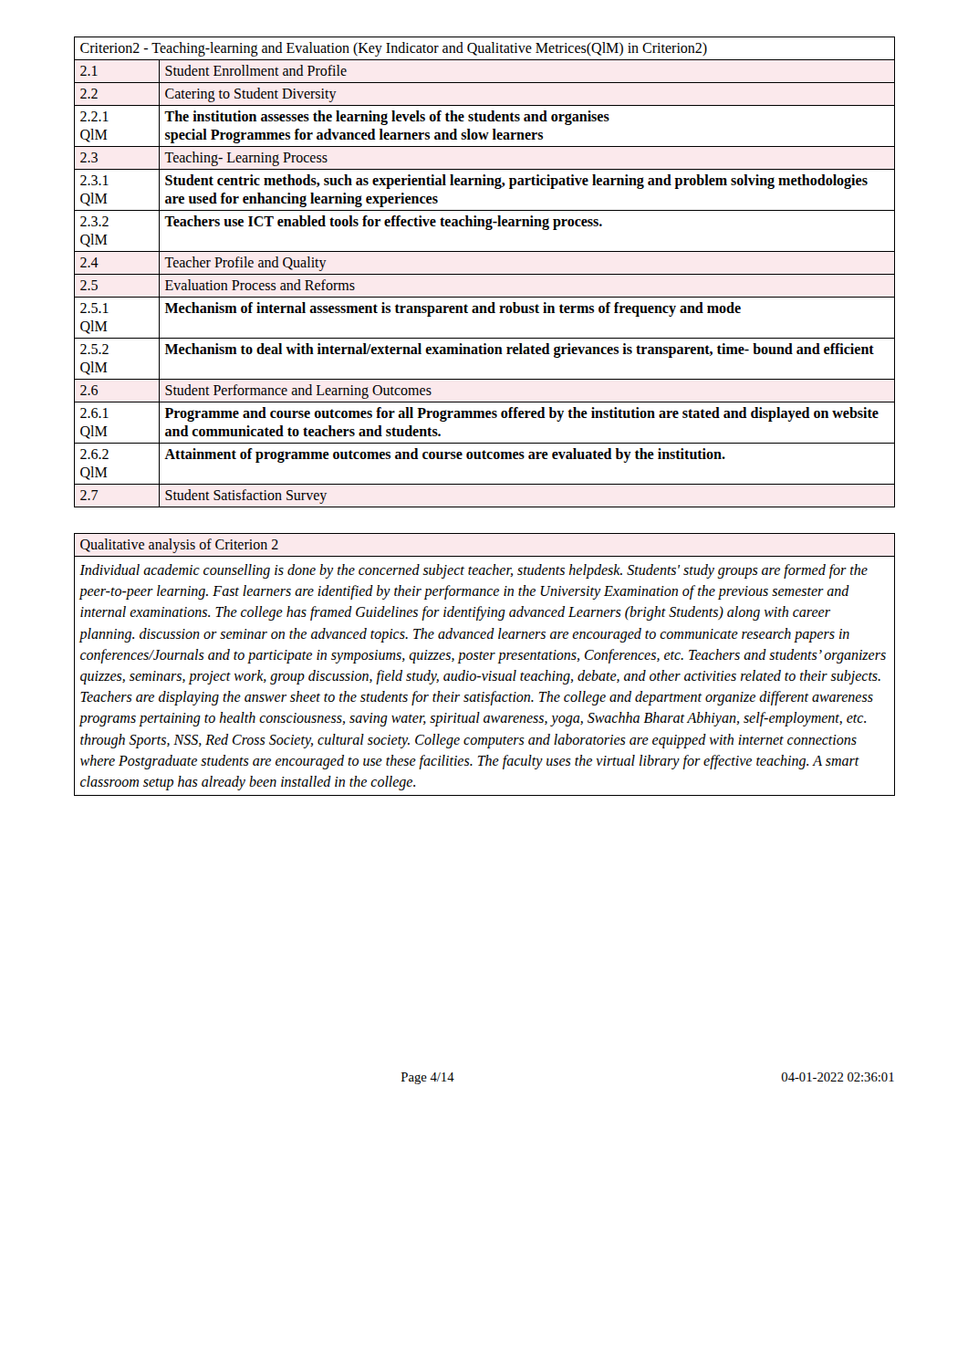| Criterion2 - Teaching-learning and Evaluation (Key Indicator and Qualitative Metrices(QlM) in Criterion2) |
| 2.1 | Student Enrollment and Profile |
| 2.2 | Catering to Student Diversity |
| 2.2.1 QlM | The institution assesses the learning levels of the students and organises special Programmes for advanced learners and slow learners |
| 2.3 | Teaching- Learning Process |
| 2.3.1 QlM | Student centric methods, such as experiential learning, participative learning and problem solving methodologies are used for enhancing learning experiences |
| 2.3.2 QlM | Teachers use ICT enabled tools for effective teaching-learning process. |
| 2.4 | Teacher Profile and Quality |
| 2.5 | Evaluation Process and Reforms |
| 2.5.1 QlM | Mechanism of internal assessment is transparent and robust in terms of frequency and mode |
| 2.5.2 QlM | Mechanism to deal with internal/external examination related grievances is transparent, time- bound and efficient |
| 2.6 | Student Performance and Learning Outcomes |
| 2.6.1 QlM | Programme and course outcomes for all Programmes offered by the institution are stated and displayed on website and communicated to teachers and students. |
| 2.6.2 QlM | Attainment of programme outcomes and course outcomes are evaluated by the institution. |
| 2.7 | Student Satisfaction Survey |
| Qualitative analysis of Criterion 2 |
| Individual academic counselling is done by the concerned subject teacher, students helpdesk. Students' study groups are formed for the peer-to-peer learning. Fast learners are identified by their performance in the University Examination of the previous semester and internal examinations. The college has framed Guidelines for identifying advanced Learners (bright Students) along with career planning. discussion or seminar on the advanced topics. The advanced learners are encouraged to communicate research papers in conferences/Journals and to participate in symposiums, quizzes, poster presentations, Conferences, etc. Teachers and students’ organizers quizzes, seminars, project work, group discussion, field study, audio-visual teaching, debate, and other activities related to their subjects. Teachers are displaying the answer sheet to the students for their satisfaction. The college and department organize different awareness programs pertaining to health consciousness, saving water, spiritual awareness, yoga, Swachha Bharat Abhiyan, self-employment, etc. through Sports, NSS, Red Cross Society, cultural society. College computers and laboratories are equipped with internet connections where Postgraduate students are encouraged to use these facilities. The faculty uses the virtual library for effective teaching. A smart classroom setup has already been installed in the college. |
Page 4/14
04-01-2022 02:36:01